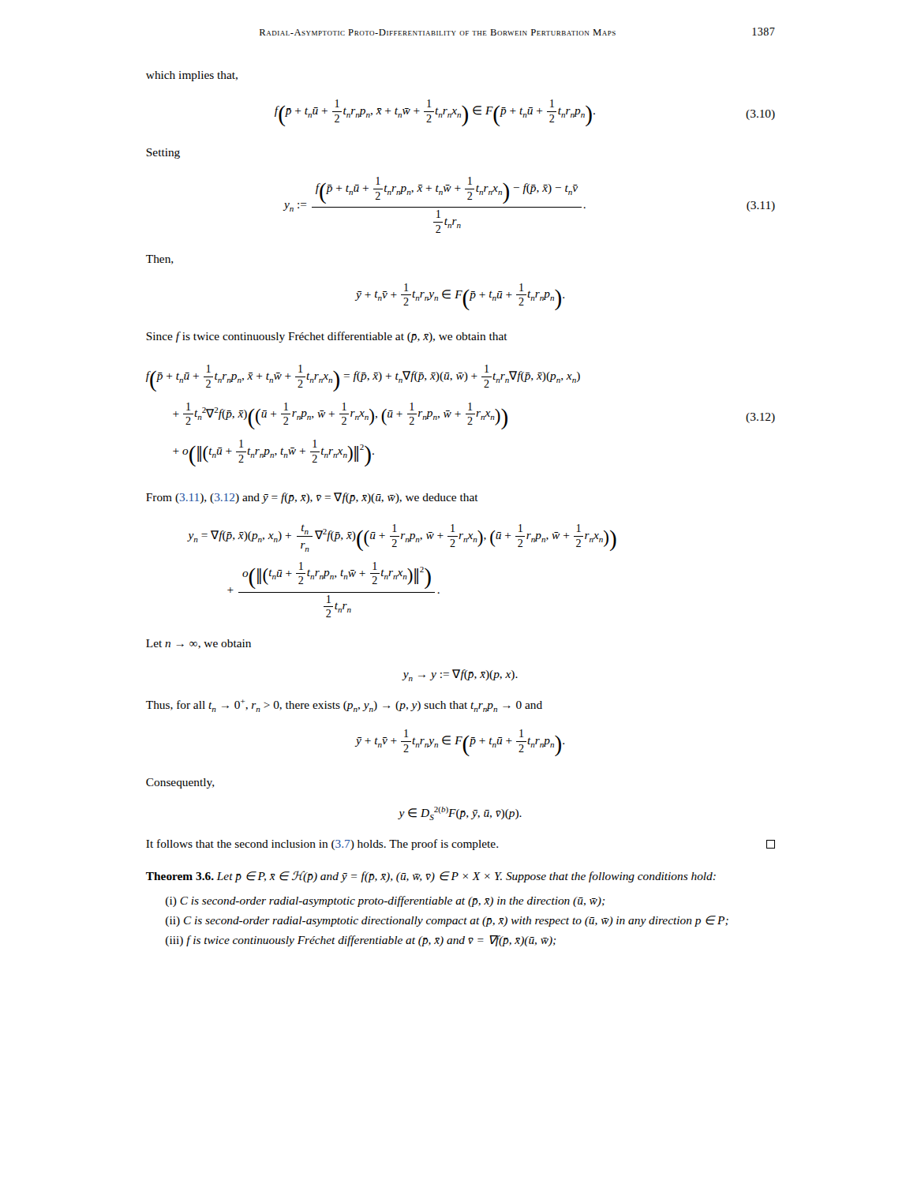Radial-Asymptotic Proto-Differentiability of the Borwein Perturbation Maps 1387
which implies that,
f(p̄ + tn ū + 12 tnrnpn, x̄ + tn w̄ + 12 tnrnxn) ∈ F(p̄ + tn ū + 12 tnrnpn).
(3.10)
Setting
yn := f(p̄ + tn ū + 12 tnrnpn, x̄ + tn w̄ + 12 tnrnxn) − f(p̄, x̄) − tn v̄ 12 tnrn .
(3.11)
Then,
ȳ + tn v̄ + 12 tnrnyn ∈ F(p̄ + tn ū + 12 tnrnpn).
Since f is twice continuously Fréchet differentiable at (p̄, x̄), we obtain that
f(p̄ + tn ū + 12 tnrnpn, x̄ + tn w̄ + 12 tnrnxn) = f(p̄, x̄) + tn∇f(p̄, x̄)(ū, w̄) + 12 tnrn∇f(p̄, x̄)(pn, xn) + 12 tn2∇2f(p̄, x̄)((ū + 12 rnpn, w̄ + 12 rnxn), (ū + 12 rnpn, w̄ + 12 rnxn)) + o(‖(tn ū + 12 tnrnpn, tn w̄ + 12 tnrnxn)‖2).
(3.12)
From (3.11), (3.12) and ȳ = f(p̄, x̄), v̄ = ∇f(p̄, x̄)(ū, w̄), we deduce that
yn = ∇f(p̄, x̄)(pn, xn) + tn rn∇2f(p̄, x̄)((ū + 12 rnpn, w̄ + 12 rnxn), (ū + 12 rnpn, w̄ + 12 rnxn)) + o(‖(tn ū + 12 tnrnpn, tn w̄ + 12 tnrnxn)‖2) 12 tnrn .
Let n → ∞, we obtain
yn → y := ∇f(p̄, x̄)(p, x).
Thus, for all tn → 0+, rn > 0, there exists (pn, yn) → (p, y) such that tnrnpn → 0 and
ȳ + tn v̄ + 12 tnrnyn ∈ F(p̄ + tn ū + 12 tnrnpn).
Consequently,
y ∈ DS2(b)F(p̄, ȳ, ū, v̄)(p).
It follows that the second inclusion in (3.7) holds. The proof is complete.
Theorem 3.6. Let p̄ ∈ P, x̄ ∈ ℋ(p̄) and ȳ = f(p̄, x̄), (ū, w̄, v̄) ∈ P × X × Y. Suppose that the following conditions hold:
C is second-order radial-asymptotic proto-differentiable at (p̄, x̄) in the direction (ū, w̄);
C is second-order radial-asymptotic directionally compact at (p̄, x̄) with respect to (ū, w̄) in any direction p ∈ P;
f is twice continuously Fréchet differentiable at (p̄, x̄) and v̄ = ∇f(p̄, x̄)(ū, w̄);